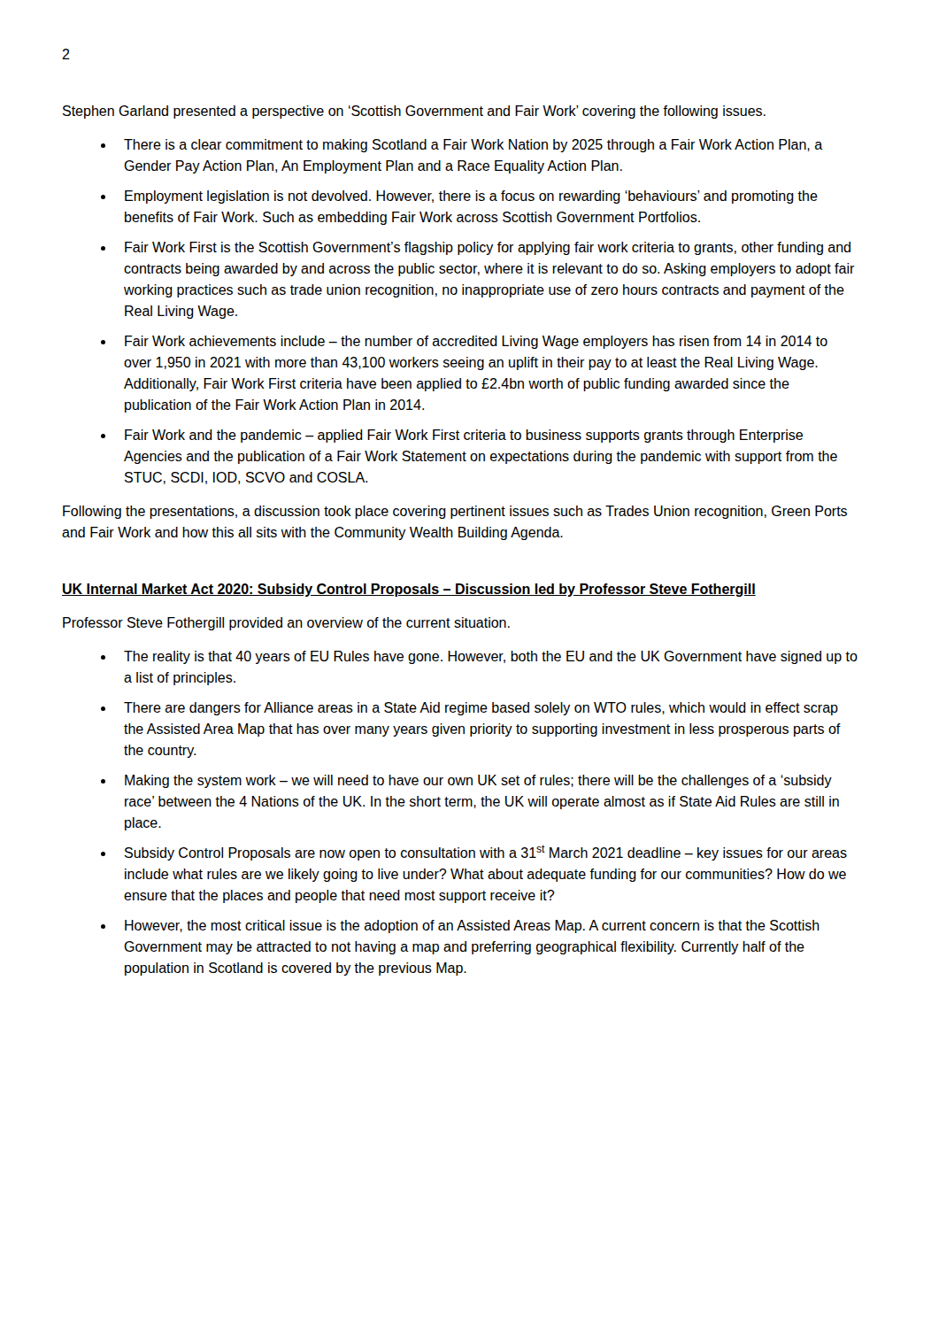2
Stephen Garland presented a perspective on ‘Scottish Government and Fair Work’ covering the following issues.
There is a clear commitment to making Scotland a Fair Work Nation by 2025 through a Fair Work Action Plan, a Gender Pay Action Plan, An Employment Plan and a Race Equality Action Plan.
Employment legislation is not devolved. However, there is a focus on rewarding ‘behaviours’ and promoting the benefits of Fair Work. Such as embedding Fair Work across Scottish Government Portfolios.
Fair Work First is the Scottish Government’s flagship policy for applying fair work criteria to grants, other funding and contracts being awarded by and across the public sector, where it is relevant to do so. Asking employers to adopt fair working practices such as trade union recognition, no inappropriate use of zero hours contracts and payment of the Real Living Wage.
Fair Work achievements include – the number of accredited Living Wage employers has risen from 14 in 2014 to over 1,950 in 2021 with more than 43,100 workers seeing an uplift in their pay to at least the Real Living Wage. Additionally, Fair Work First criteria have been applied to £2.4bn worth of public funding awarded since the publication of the Fair Work Action Plan in 2014.
Fair Work and the pandemic – applied Fair Work First criteria to business supports grants through Enterprise Agencies and the publication of a Fair Work Statement on expectations during the pandemic with support from the STUC, SCDI, IOD, SCVO and COSLA.
Following the presentations, a discussion took place covering pertinent issues such as Trades Union recognition, Green Ports and Fair Work and how this all sits with the Community Wealth Building Agenda.
UK Internal Market Act 2020: Subsidy Control Proposals – Discussion led by Professor Steve Fothergill
Professor Steve Fothergill provided an overview of the current situation.
The reality is that 40 years of EU Rules have gone. However, both the EU and the UK Government have signed up to a list of principles.
There are dangers for Alliance areas in a State Aid regime based solely on WTO rules, which would in effect scrap the Assisted Area Map that has over many years given priority to supporting investment in less prosperous parts of the country.
Making the system work – we will need to have our own UK set of rules; there will be the challenges of a ‘subsidy race’ between the 4 Nations of the UK. In the short term, the UK will operate almost as if State Aid Rules are still in place.
Subsidy Control Proposals are now open to consultation with a 31st March 2021 deadline – key issues for our areas include what rules are we likely going to live under? What about adequate funding for our communities? How do we ensure that the places and people that need most support receive it?
However, the most critical issue is the adoption of an Assisted Areas Map. A current concern is that the Scottish Government may be attracted to not having a map and preferring geographical flexibility. Currently half of the population in Scotland is covered by the previous Map.